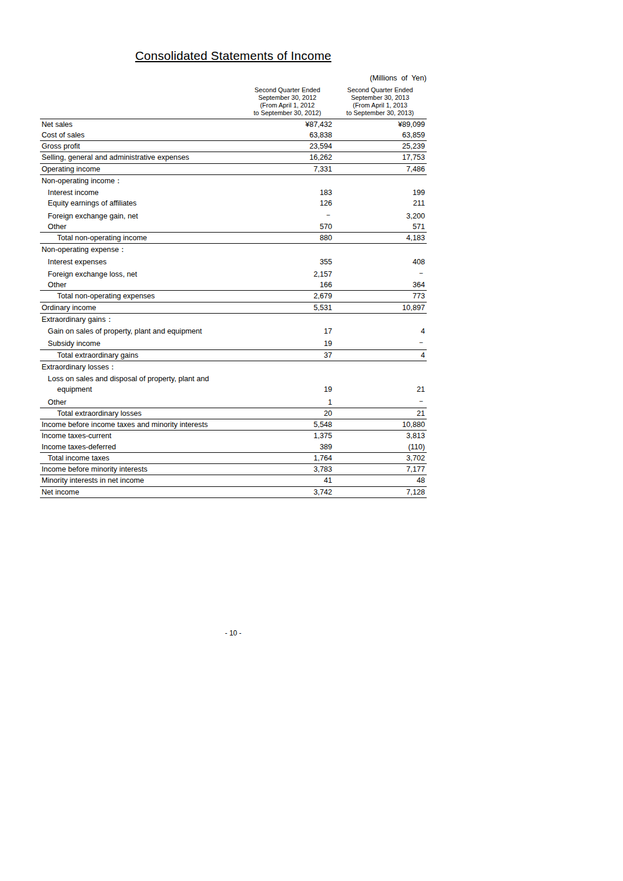Consolidated Statements of Income
(Millions of Yen)
| | Second Quarter Ended September 30, 2012 (From April 1, 2012 to September 30, 2012) | Second Quarter Ended September 30, 2013 (From April 1, 2013 to September 30, 2013) |
| --- | --- | --- |
| Net sales | ¥87,432 | ¥89,099 |
| Cost of sales | 63,838 | 63,859 |
| Gross profit | 23,594 | 25,239 |
| Selling, general and administrative expenses | 16,262 | 17,753 |
| Operating income | 7,331 | 7,486 |
| Non-operating income： | | |
| Interest income | 183 | 199 |
| Equity earnings of affiliates | 126 | 211 |
| Foreign exchange gain, net | － | 3,200 |
| Other | 570 | 571 |
| Total non-operating income | 880 | 4,183 |
| Non-operating expense： | | |
| Interest expenses | 355 | 408 |
| Foreign exchange loss, net | 2,157 | － |
| Other | 166 | 364 |
| Total non-operating expenses | 2,679 | 773 |
| Ordinary income | 5,531 | 10,897 |
| Extraordinary gains： | | |
| Gain on sales of property, plant and equipment | 17 | 4 |
| Subsidy income | 19 | － |
| Total extraordinary gains | 37 | 4 |
| Extraordinary losses： | | |
| Loss on sales and disposal of property, plant and | | |
| equipment | 19 | 21 |
| Other | 1 | － |
| Total extraordinary losses | 20 | 21 |
| Income before income taxes and minority interests | 5,548 | 10,880 |
| Income taxes-current | 1,375 | 3,813 |
| Income taxes-deferred | 389 | (110) |
| Total income taxes | 1,764 | 3,702 |
| Income before minority interests | 3,783 | 7,177 |
| Minority interests in net income | 41 | 48 |
| Net income | 3,742 | 7,128 |
- 10 -